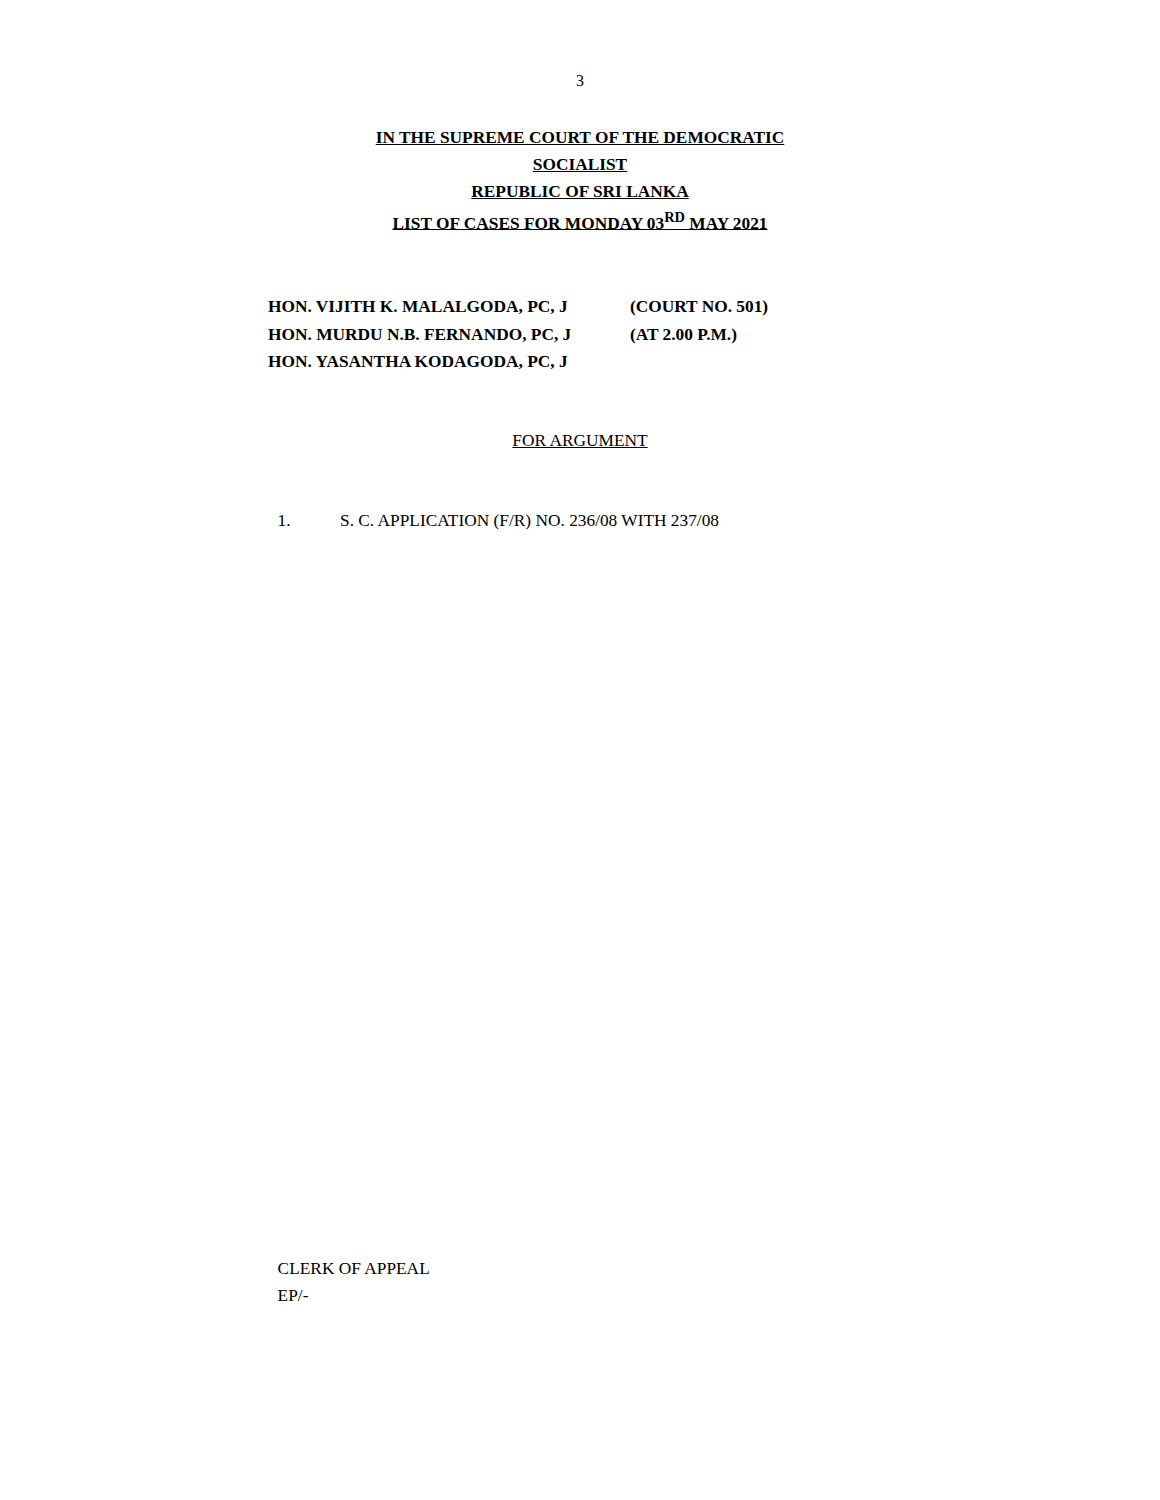3
IN THE SUPREME COURT OF THE DEMOCRATIC SOCIALIST REPUBLIC OF SRI LANKA LIST OF CASES FOR MONDAY 03RD MAY 2021
| HON. VIJITH K. MALALGODA, PC, J | (COURT NO. 501) |
| HON. MURDU N.B. FERNANDO, PC, J | (AT 2.00 P.M.) |
| HON. YASANTHA KODAGODA, PC, J | |
FOR ARGUMENT
1. S. C. APPLICATION (F/R) NO. 236/08 WITH 237/08
CLERK OF APPEAL
EP/-